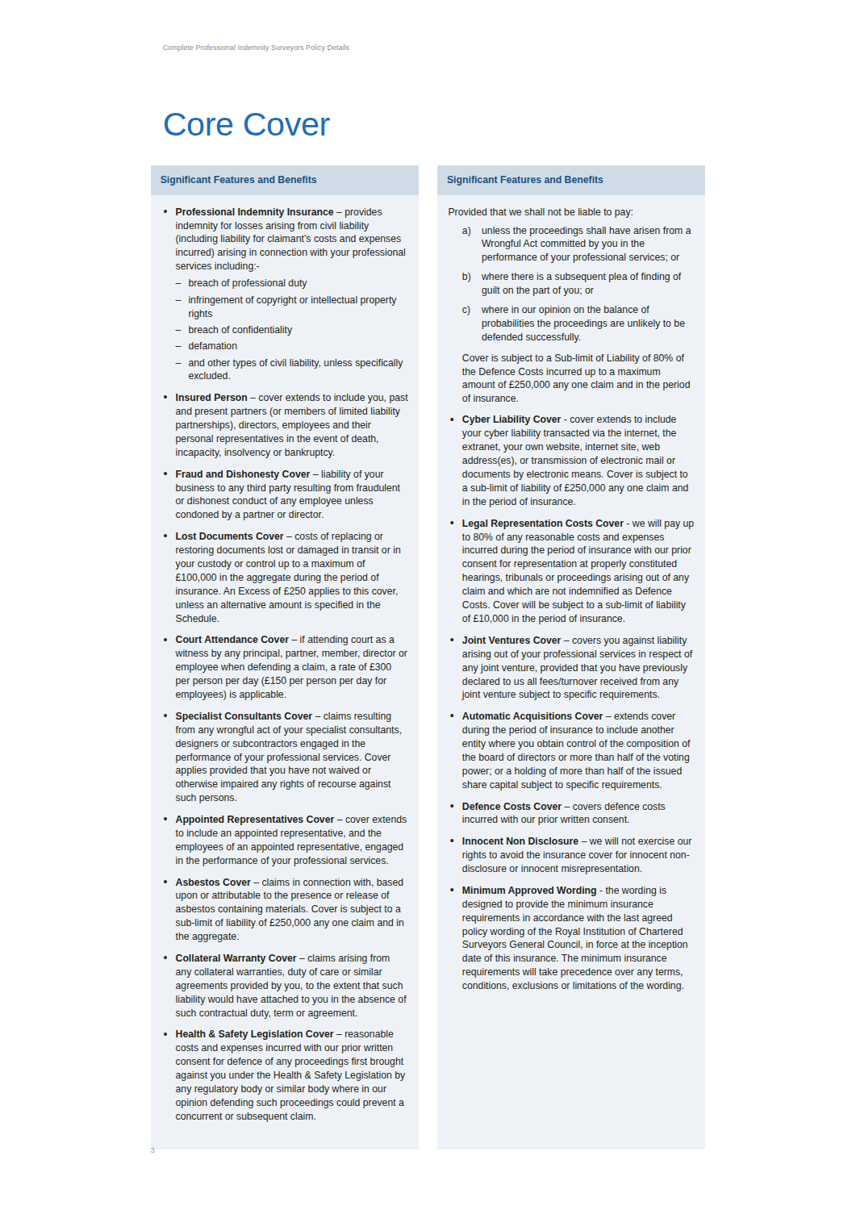Complete Professional Indemnity Surveyors Policy Details
Core Cover
Significant Features and Benefits
Professional Indemnity Insurance – provides indemnity for losses arising from civil liability (including liability for claimant’s costs and expenses incurred) arising in connection with your professional services including:-
breach of professional duty
infringement of copyright or intellectual property rights
breach of confidentiality
defamation
and other types of civil liability, unless specifically excluded.
Insured Person – cover extends to include you, past and present partners (or members of limited liability partnerships), directors, employees and their personal representatives in the event of death, incapacity, insolvency or bankruptcy.
Fraud and Dishonesty Cover – liability of your business to any third party resulting from fraudulent or dishonest conduct of any employee unless condoned by a partner or director.
Lost Documents Cover – costs of replacing or restoring documents lost or damaged in transit or in your custody or control up to a maximum of £100,000 in the aggregate during the period of insurance. An Excess of £250 applies to this cover, unless an alternative amount is specified in the Schedule.
Court Attendance Cover – if attending court as a witness by any principal, partner, member, director or employee when defending a claim, a rate of £300 per person per day (£150 per person per day for employees) is applicable.
Specialist Consultants Cover – claims resulting from any wrongful act of your specialist consultants, designers or subcontractors engaged in the performance of your professional services. Cover applies provided that you have not waived or otherwise impaired any rights of recourse against such persons.
Appointed Representatives Cover – cover extends to include an appointed representative, and the employees of an appointed representative, engaged in the performance of your professional services.
Asbestos Cover – claims in connection with, based upon or attributable to the presence or release of asbestos containing materials. Cover is subject to a sub-limit of liability of £250,000 any one claim and in the aggregate.
Collateral Warranty Cover – claims arising from any collateral warranties, duty of care or similar agreements provided by you, to the extent that such liability would have attached to you in the absence of such contractual duty, term or agreement.
Health & Safety Legislation Cover – reasonable costs and expenses incurred with our prior written consent for defence of any proceedings first brought against you under the Health & Safety Legislation by any regulatory body or similar body where in our opinion defending such proceedings could prevent a concurrent or subsequent claim.
Significant Features and Benefits
Provided that we shall not be liable to pay:
a) unless the proceedings shall have arisen from a Wrongful Act committed by you in the performance of your professional services; or
b) where there is a subsequent plea of finding of guilt on the part of you; or
c) where in our opinion on the balance of probabilities the proceedings are unlikely to be defended successfully.
Cover is subject to a Sub-limit of Liability of 80% of the Defence Costs incurred up to a maximum amount of £250,000 any one claim and in the period of insurance.
Cyber Liability Cover - cover extends to include your cyber liability transacted via the internet, the extranet, your own website, internet site, web address(es), or transmission of electronic mail or documents by electronic means. Cover is subject to a sub-limit of liability of £250,000 any one claim and in the period of insurance.
Legal Representation Costs Cover - we will pay up to 80% of any reasonable costs and expenses incurred during the period of insurance with our prior consent for representation at properly constituted hearings, tribunals or proceedings arising out of any claim and which are not indemnified as Defence Costs. Cover will be subject to a sub-limit of liability of £10,000 in the period of insurance.
Joint Ventures Cover – covers you against liability arising out of your professional services in respect of any joint venture, provided that you have previously declared to us all fees/turnover received from any joint venture subject to specific requirements.
Automatic Acquisitions Cover – extends cover during the period of insurance to include another entity where you obtain control of the composition of the board of directors or more than half of the voting power; or a holding of more than half of the issued share capital subject to specific requirements.
Defence Costs Cover – covers defence costs incurred with our prior written consent.
Innocent Non Disclosure – we will not exercise our rights to avoid the insurance cover for innocent non-disclosure or innocent misrepresentation.
Minimum Approved Wording - the wording is designed to provide the minimum insurance requirements in accordance with the last agreed policy wording of the Royal Institution of Chartered Surveyors General Council, in force at the inception date of this insurance. The minimum insurance requirements will take precedence over any terms, conditions, exclusions or limitations of the wording.
3